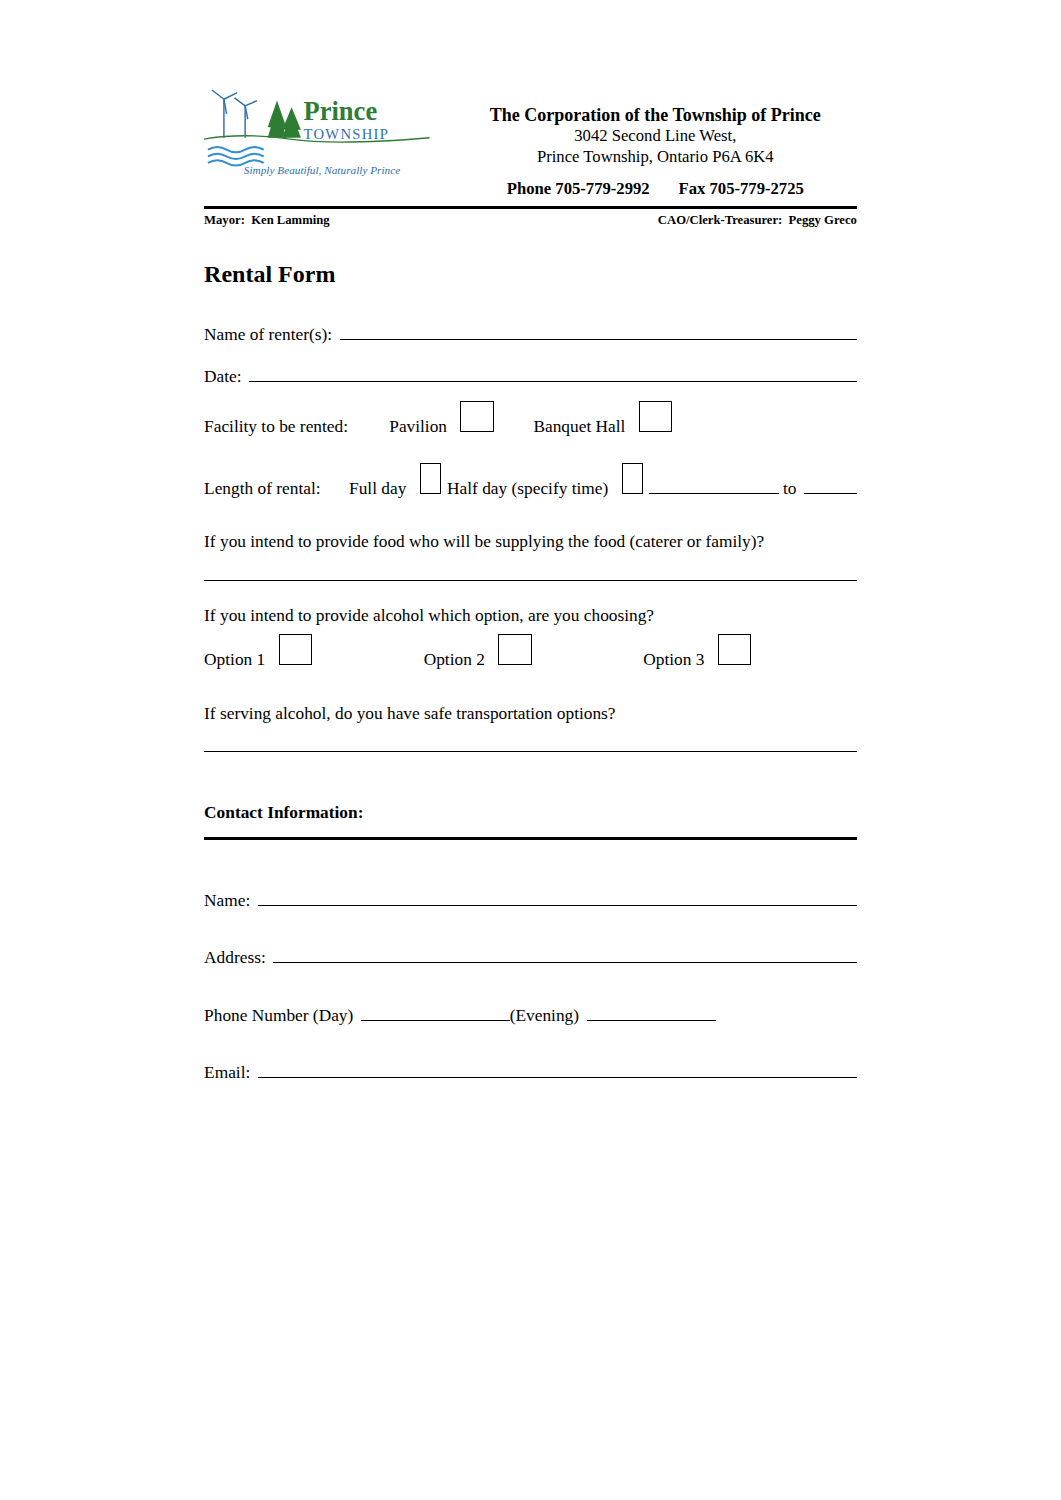Prince Township logo Prince TOWNSHIP Simply Beautiful, Naturally Prince
The Corporation of the Township of Prince
3042 Second Line West,
Prince Township, Ontario P6A 6K4
Phone 705-779-2992 Fax 705-779-2725
Mayor: Ken Lamming CAO/Clerk-Treasurer: Peggy Greco
Rental Form
Name of renter(s):
Date:
Facility to be rented: Pavilion Banquet Hall
Length of rental: Full day Half day (specify time) to
If you intend to provide food who will be supplying the food (caterer or family)?
If you intend to provide alcohol which option, are you choosing?
Option 1 Option 2 Option 3
If serving alcohol, do you have safe transportation options?
Contact Information:
Name:
Address:
Phone Number (Day) (Evening)
Email: